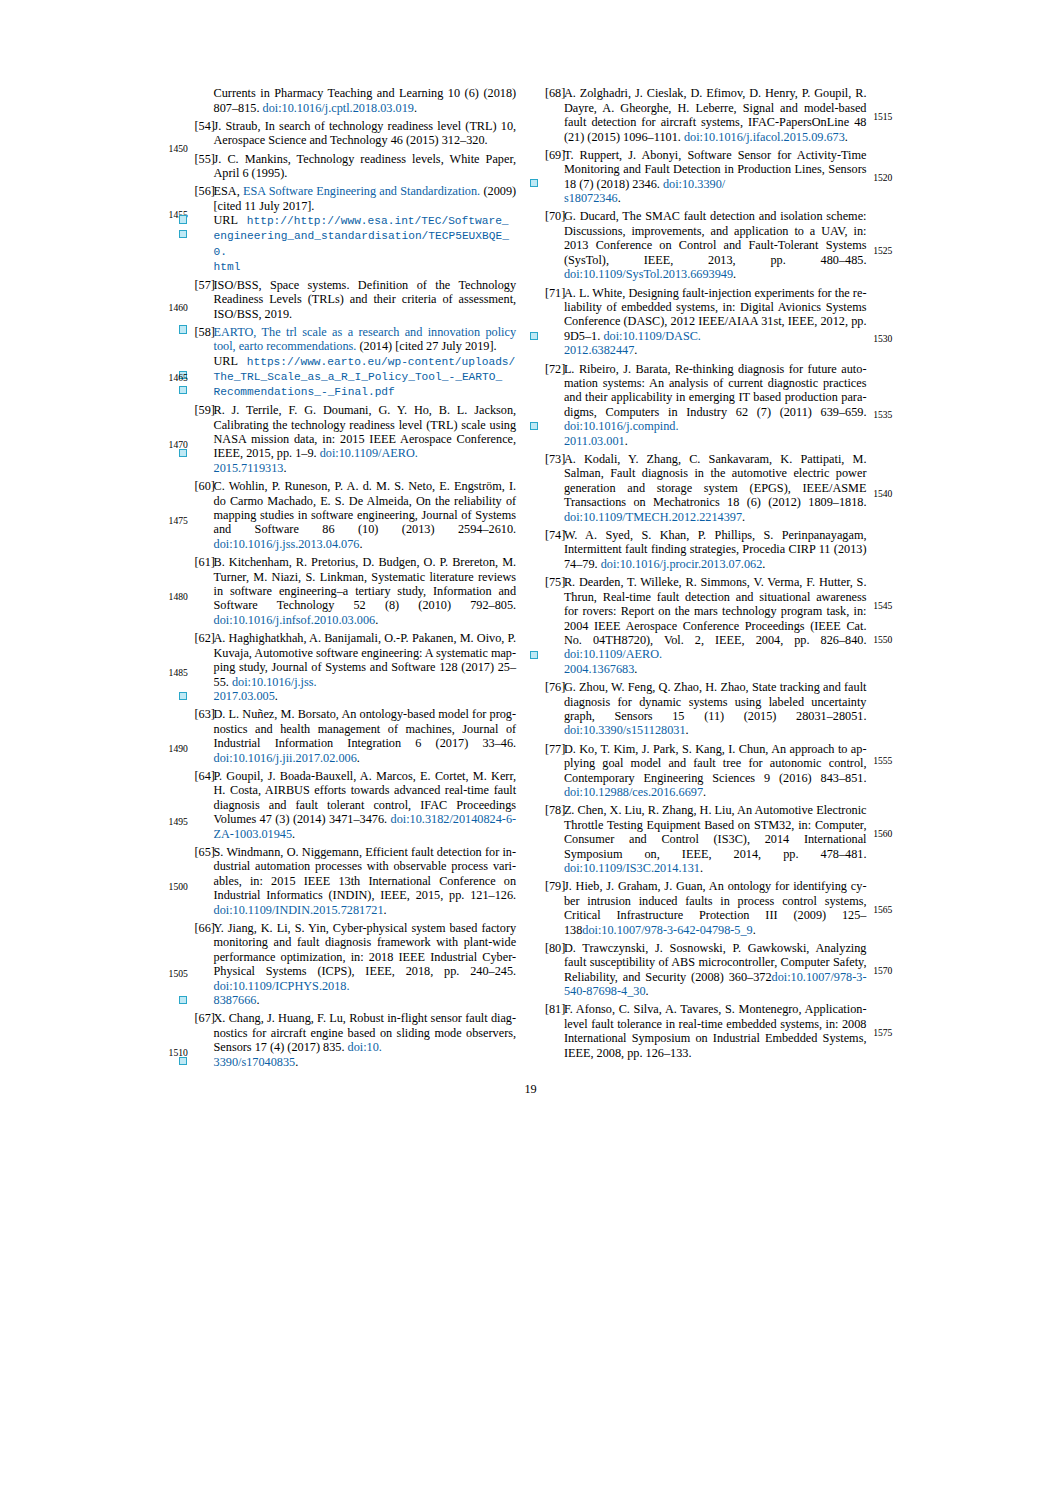Currents in Pharmacy Teaching and Learning 10 (6) (2018) 807–815. doi:10.1016/j.cptl.2018.03.019.
[54] J. Straub, In search of technology readiness level (TRL) 10, Aerospace Science and Technology 46 (2015) 312–320. 1450
[55] J. C. Mankins, Technology readiness levels, White Paper, April 6 (1995).
[56] ESA, ESA Software Engineering and Standardization. (2009) [cited 11 July 2017].
URL http://http://www.esa.int/TEC/Software_ engineering_and_standardisation/TECP5EUXBQE_0. html 1455
[57] ISO/BSS, Space systems. Definition of the Technology Readiness Levels (TRLs) and their criteria of assessment, ISO/BSS, 2019. 1460
[58] EARTO, The trl scale as a research and innovation policy tool, earto recommendations. (2014) [cited 27 July 2019].
URL https://www.earto.eu/wp-content/uploads/ The_TRL_Scale_as_a_R_I_Policy_Tool_-_EARTO_ Recommendations_-_Final.pdf 1465
[59] R. J. Terrile, F. G. Doumani, G. Y. Ho, B. L. Jackson, Calibrating the technology readiness level (TRL) scale using NASA mission data, in: 2015 IEEE Aerospace Conference, IEEE, 2015, pp. 1–9. doi:10.1109/AERO.
2015.7119313. 1470
[60] C. Wohlin, P. Runeson, P. A. d. M. S. Neto, E. Engström, I. do Carmo Machado, E. S. De Almeida, On the reliability of mapping studies in software engineering, Journal of Systems and Software 86 (10) (2013) 2594–2610. doi:10.1016/j.jss.2013.04.076. 1475
[61] B. Kitchenham, R. Pretorius, D. Budgen, O. P. Brereton, M. Turner, M. Niazi, S. Linkman, Systematic literature reviews in software engineering–a tertiary study, Information and Software Technology 52 (8) (2010) 792–805. doi:10.1016/j.infsof.2010.03.006. 1480
[62] A. Haghighatkhah, A. Banijamali, O.-P. Pakanen, M. Oivo, P. Kuvaja, Automotive software engineering: A systematic mapping study, Journal of Systems and Software 128 (2017) 25–55. doi:10.1016/j.jss.
2017.03.005. 1485
[63] D. L. Nuñez, M. Borsato, An ontology-based model for prognostics and health management of machines, Journal of Industrial Information Integration 6 (2017) 33–46. doi:10.1016/j.jii.2017.02.006. 1490
[64] P. Goupil, J. Boada-Bauxell, A. Marcos, E. Cortet, M. Kerr, H. Costa, AIRBUS efforts towards advanced real-time fault diagnosis and fault tolerant control, IFAC Proceedings Volumes 47 (3) (2014) 3471–3476. doi:10.3182/20140824-6-ZA-1003.01945. 1495
[65] S. Windmann, O. Niggemann, Efficient fault detection for industrial automation processes with observable process variables, in: 2015 IEEE 13th International Conference on Industrial Informatics (INDIN), IEEE, 2015, pp. 121–126. doi:10.1109/INDIN.2015.7281721. 1500
[66] Y. Jiang, K. Li, S. Yin, Cyber-physical system based factory monitoring and fault diagnosis framework with plant-wide performance optimization, in: 2018 IEEE Industrial Cyber-Physical Systems (ICPS), IEEE, 2018, pp. 240–245. doi:10.1109/ICPHYS.2018.
8387666. 1505
[67] X. Chang, J. Huang, F. Lu, Robust in-flight sensor fault diagnostics for aircraft engine based on sliding mode observers, Sensors 17 (4) (2017) 835. doi:10.
3390/s17040835. 1510
[68] A. Zolghadri, J. Cieslak, D. Efimov, D. Henry, P. Goupil, R. Dayre, A. Gheorghe, H. Leberre, Signal and model-based fault detection for aircraft systems, IFAC-PapersOnLine 48 (21) (2015) 1096–1101. doi:10.1016/j.ifacol.2015.09.673. 1515
[69] T. Ruppert, J. Abonyi, Software Sensor for Activity-Time Monitoring and Fault Detection in Production Lines, Sensors 18 (7) (2018) 2346. doi:10.3390/
s18072346. 1520
[70] G. Ducard, The SMAC fault detection and isolation scheme: Discussions, improvements, and application to a UAV, in: 2013 Conference on Control and Fault-Tolerant Systems (SysTol), IEEE, 2013, pp. 480–485. doi:10.1109/SysTol.2013.6693949. 1525
[71] A. L. White, Designing fault-injection experiments for the reliability of embedded systems, in: Digital Avionics Systems Conference (DASC), 2012 IEEE/AIAA 31st, IEEE, 2012, pp. 9D5–1. doi:10.1109/DASC.
2012.6382447. 1530
[72] L. Ribeiro, J. Barata, Re-thinking diagnosis for future automation systems: An analysis of current diagnostic practices and their applicability in emerging IT based production paradigms, Computers in Industry 62 (7) (2011) 639–659. doi:10.1016/j.compind.
2011.03.001. 1535
[73] A. Kodali, Y. Zhang, C. Sankavaram, K. Pattipati, M. Salman, Fault diagnosis in the automotive electric power generation and storage system (EPGS), IEEE/ASME Transactions on Mechatronics 18 (6) (2012) 1809–1818. doi:10.1109/TMECH.2012.2214397. 1540
[74] W. A. Syed, S. Khan, P. Phillips, S. Perinpanayagam, Intermittent fault finding strategies, Procedia CIRP 11 (2013) 74–79. doi:10.1016/j.procir.2013.07.062.
[75] R. Dearden, T. Willeke, R. Simmons, V. Verma, F. Hutter, S. Thrun, Real-time fault detection and situational awareness for rovers: Report on the mars technology program task, in: 2004 IEEE Aerospace Conference Proceedings (IEEE Cat. No. 04TH8720), Vol. 2, IEEE, 2004, pp. 826–840. doi:10.1109/AERO.
2004.1367683. 1545 1550
[76] G. Zhou, W. Feng, Q. Zhao, H. Zhao, State tracking and fault diagnosis for dynamic systems using labeled uncertainty graph, Sensors 15 (11) (2015) 28031–28051. doi:10.3390/s151128031.
[77] D. Ko, T. Kim, J. Park, S. Kang, I. Chun, An approach to applying goal model and fault tree for autonomic control, Contemporary Engineering Sciences 9 (2016) 843–851. doi:10.12988/ces.2016.6697. 1555
[78] Z. Chen, X. Liu, R. Zhang, H. Liu, An Automotive Electronic Throttle Testing Equipment Based on STM32, in: Computer, Consumer and Control (IS3C), 2014 International Symposium on, IEEE, 2014, pp. 478–481. doi:10.1109/IS3C.2014.131. 1560
[79] J. Hieb, J. Graham, J. Guan, An ontology for identifying cyber intrusion induced faults in process control systems, Critical Infrastructure Protection III (2009) 125–138doi:10.1007/978-3-642-04798-5_9. 1565
[80] D. Trawczynski, J. Sosnowski, P. Gawkowski, Analyzing fault susceptibility of ABS microcontroller, Computer Safety, Reliability, and Security (2008) 360–372doi:10.1007/978-3-540-87698-4_30. 1570
[81] F. Afonso, C. Silva, A. Tavares, S. Montenegro, Application-level fault tolerance in real-time embedded systems, in: 2008 International Symposium on Industrial Embedded Systems, IEEE, 2008, pp. 126–133. 1575
19